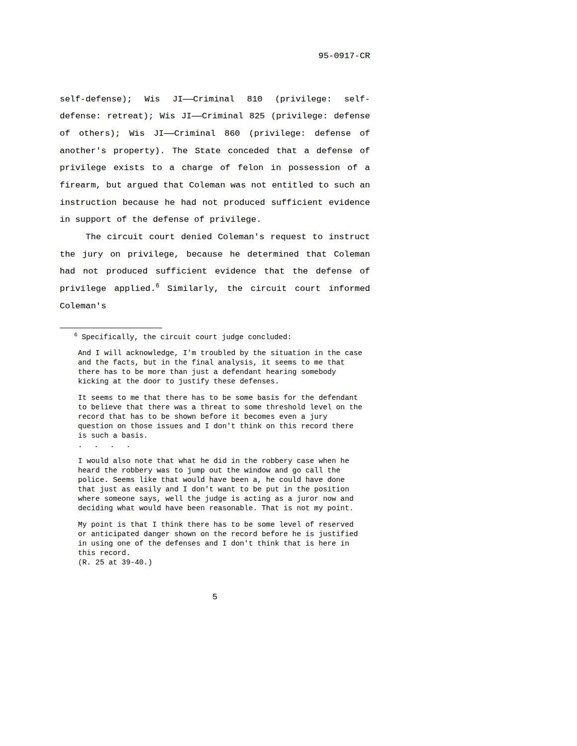95-0917-CR
self-defense); Wis JI——Criminal 810 (privilege: self-defense: retreat); Wis JI——Criminal 825 (privilege: defense of others); Wis JI——Criminal 860 (privilege: defense of another's property). The State conceded that a defense of privilege exists to a charge of felon in possession of a firearm, but argued that Coleman was not entitled to such an instruction because he had not produced sufficient evidence in support of the defense of privilege.
The circuit court denied Coleman's request to instruct the jury on privilege, because he determined that Coleman had not produced sufficient evidence that the defense of privilege applied.6 Similarly, the circuit court informed Coleman's
6 Specifically, the circuit court judge concluded:
And I will acknowledge, I'm troubled by the situation in the case and the facts, but in the final analysis, it seems to me that there has to be more than just a defendant hearing somebody kicking at the door to justify these defenses.
It seems to me that there has to be some basis for the defendant to believe that there was a threat to some threshold level on the record that has to be shown before it becomes even a jury question on those issues and I don't think on this record there is such a basis.
. . . .
I would also note that what he did in the robbery case when he heard the robbery was to jump out the window and go call the police. Seems like that would have been a, he could have done that just as easily and I don't want to be put in the position where someone says, well the judge is acting as a juror now and deciding what would have been reasonable. That is not my point.
My point is that I think there has to be some level of reserved or anticipated danger shown on the record before he is justified in using one of the defenses and I don't think that is here in this record.
(R. 25 at 39-40.)
5